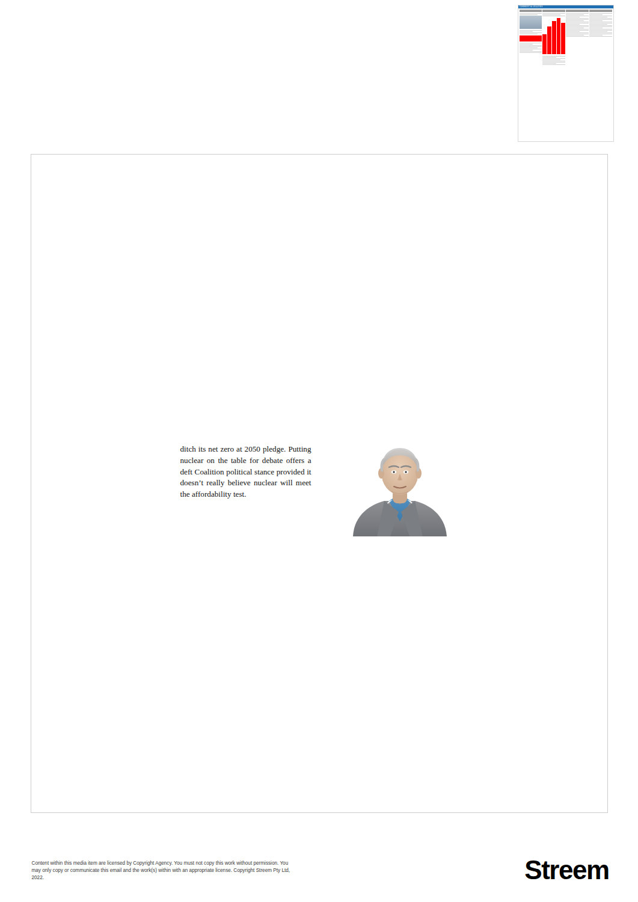COMMENT & ANALYSIS
ditch its net zero at 2050 pledge. Putting nuclear on the table for debate offers a deft Coalition political stance provided it doesn’t really believe nuclear will meet the affordability test.
Content within this media item are licensed by Copyright Agency. You must not copy this work without permission. You may only copy or communicate this email and the work(s) within with an appropriate license. Copyright Streem Pty Ltd, 2022.
Streem